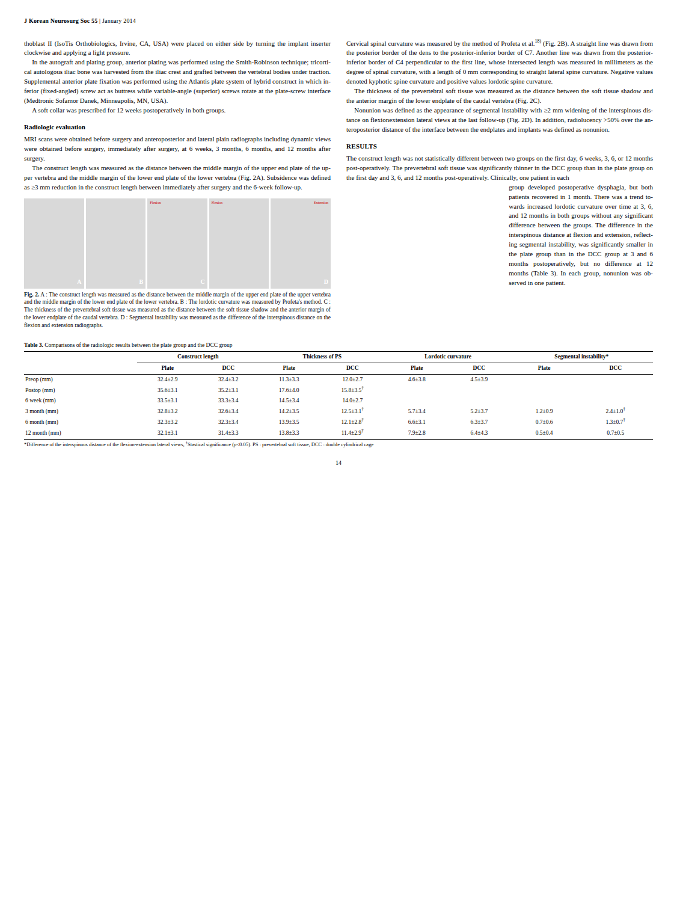J Korean Neurosurg Soc 55 | January 2014
thoblast II (IsoTis Orthobiologics, Irvine, CA, USA) were placed on either side by turning the implant inserter clockwise and applying a light pressure.
In the autograft and plating group, anterior plating was performed using the Smith-Robinson technique; tricortical autologous iliac bone was harvested from the iliac crest and grafted between the vertebral bodies under traction. Supplemental anterior plate fixation was performed using the Atlantis plate system of hybrid construct in which inferior (fixed-angled) screw act as buttress while variable-angle (superior) screws rotate at the plate-screw interface (Medtronic Sofamor Danek, Minneapolis, MN, USA).
A soft collar was prescribed for 12 weeks postoperatively in both groups.
Radiologic evaluation
MRI scans were obtained before surgery and anteroposterior and lateral plain radiographs including dynamic views were obtained before surgery, immediately after surgery, at 6 weeks, 3 months, 6 months, and 12 months after surgery.
The construct length was measured as the distance between the middle margin of the upper end plate of the upper vertebra and the middle margin of the lower end plate of the lower vertebra (Fig. 2A). Subsidence was defined as ≥3 mm reduction in the construct length between immediately after surgery and the 6-week follow-up.
A
B
Flexion C
Flexion
Extension D
Fig. 2. A : The construct length was measured as the distance between the middle margin of the upper end plate of the upper vertebra and the middle margin of the lower end plate of the lower vertebra. B : The lordotic curvature was measured by Profeta's method. C : The thickness of the prevertebral soft tissue was measured as the distance between the soft tissue shadow and the anterior margin of the lower endplate of the caudal vertebra. D : Segmental instability was measured as the difference of the interspinous distance on the flexion and extension radiographs.
Cervical spinal curvature was measured by the method of Profeta et al.18) (Fig. 2B). A straight line was drawn from the posterior border of the dens to the posterior-inferior border of C7. Another line was drawn from the posterior-inferior border of C4 perpendicular to the first line, whose intersected length was measured in millimeters as the degree of spinal curvature, with a length of 0 mm corresponding to straight lateral spine curvature. Negative values denoted kyphotic spine curvature and positive values lordotic spine curvature.
The thickness of the prevertebral soft tissue was measured as the distance between the soft tissue shadow and the anterior margin of the lower endplate of the caudal vertebra (Fig. 2C).
Nonunion was defined as the appearance of segmental instability with ≥2 mm widening of the interspinous distance on flexionextension lateral views at the last follow-up (Fig. 2D). In addition, radiolucency >50% over the anteroposterior distance of the interface between the endplates and implants was defined as nonunion.
Results
The construct length was not statistically different between two groups on the first day, 6 weeks, 3, 6, or 12 months post-operatively. The prevertebral soft tissue was significantly thinner in the DCC group than in the plate group on the first day and 3, 6, and 12 months post-operatively. Clinically, one patient in each
group developed postoperative dysphagia, but both patients recovered in 1 month. There was a trend towards increased lordotic curvature over time at 3, 6, and 12 months in both groups without any significant difference between the groups. The difference in the interspinous distance at flexion and extension, reflecting segmental instability, was significantly smaller in the plate group than in the DCC group at 3 and 6 months postoperatively, but no difference at 12 months (Table 3). In each group, nonunion was observed in one patient.
Table 3. Comparisons of the radiologic results between the plate group and the DCC group
| | Construct length | Thickness of PS | Lordotic curvature | Segmental instability* |
| --- | --- | --- | --- | --- |
| Plate | DCC | Plate | DCC | Plate | DCC | Plate | DCC |
| Preop (mm) | 32.4±2.9 | 32.4±3.2 | 11.3±3.3 | 12.0±2.7 | 4.6±3.8 | 4.5±3.9 | | |
| Postop (mm) | 35.6±3.1 | 35.2±3.1 | 17.6±4.0 | 15.8±3.5 † | | | | |
| 6 week (mm) | 33.5±3.1 | 33.3±3.4 | 14.5±3.4 | 14.0±2.7 | | | | |
| 3 month (mm) | 32.8±3.2 | 32.6±3.4 | 14.2±3.5 | 12.5±3.1 † | 5.7±3.4 | 5.2±3.7 | 1.2±0.9 | 2.4±1.0 † |
| 6 month (mm) | 32.3±3.2 | 32.3±3.4 | 13.9±3.5 | 12.1±2.8 † | 6.6±3.1 | 6.3±3.7 | 0.7±0.6 | 1.3±0.7 † |
| 12 month (mm) | 32.1±3.1 | 31.4±3.3 | 13.8±3.3 | 11.4±2.9 † | 7.9±2.8 | 6.4±4.3 | 0.5±0.4 | 0.7±0.5 |
*Difference of the interspinous distance of the flexion-extension lateral views, †Stastical significance (p<0.05). PS : prevertebral soft tissue, DCC : double cylindrical cage
14